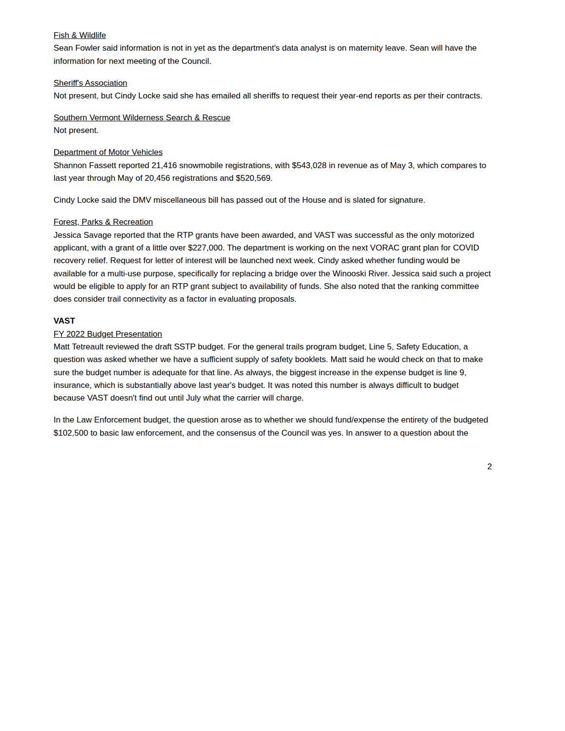Fish & Wildlife
Sean Fowler said information is not in yet as the department's data analyst is on maternity leave. Sean will have the information for next meeting of the Council.
Sheriff's Association
Not present, but Cindy Locke said she has emailed all sheriffs to request their year-end reports as per their contracts.
Southern Vermont Wilderness Search & Rescue
Not present.
Department of Motor Vehicles
Shannon Fassett reported 21,416 snowmobile registrations, with $543,028 in revenue as of May 3, which compares to last year through May of 20,456 registrations and $520,569.
Cindy Locke said the DMV miscellaneous bill has passed out of the House and is slated for signature.
Forest, Parks & Recreation
Jessica Savage reported that the RTP grants have been awarded, and VAST was successful as the only motorized applicant, with a grant of a little over $227,000. The department is working on the next VORAC grant plan for COVID recovery relief. Request for letter of interest will be launched next week. Cindy asked whether funding would be available for a multi-use purpose, specifically for replacing a bridge over the Winooski River. Jessica said such a project would be eligible to apply for an RTP grant subject to availability of funds. She also noted that the ranking committee does consider trail connectivity as a factor in evaluating proposals.
VAST
FY 2022 Budget Presentation
Matt Tetreault reviewed the draft SSTP budget. For the general trails program budget, Line 5, Safety Education, a question was asked whether we have a sufficient supply of safety booklets. Matt said he would check on that to make sure the budget number is adequate for that line. As always, the biggest increase in the expense budget is line 9, insurance, which is substantially above last year's budget. It was noted this number is always difficult to budget because VAST doesn't find out until July what the carrier will charge.
In the Law Enforcement budget, the question arose as to whether we should fund/expense the entirety of the budgeted $102,500 to basic law enforcement, and the consensus of the Council was yes. In answer to a question about the
2